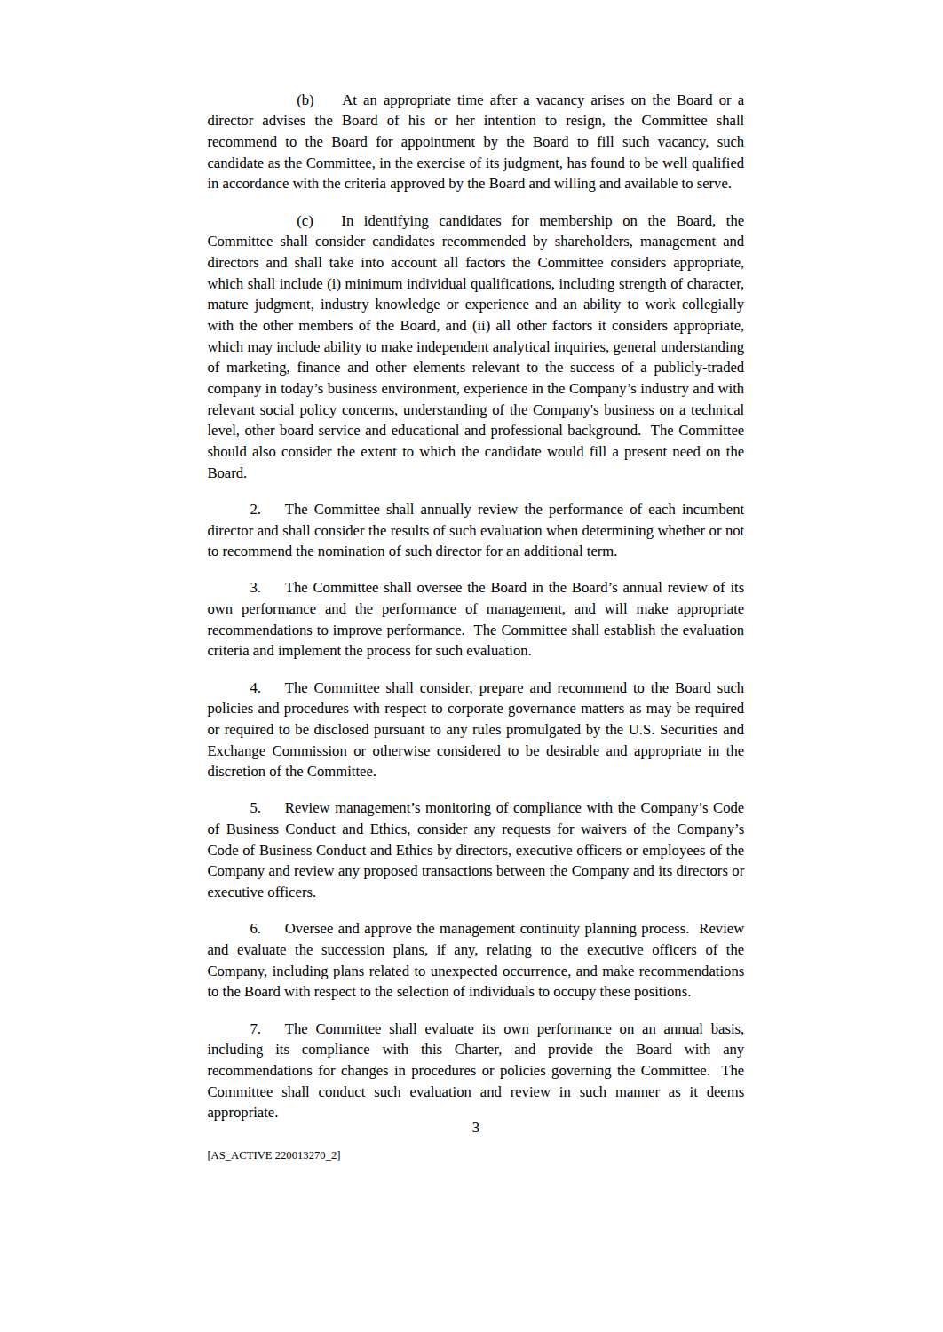(b) At an appropriate time after a vacancy arises on the Board or a director advises the Board of his or her intention to resign, the Committee shall recommend to the Board for appointment by the Board to fill such vacancy, such candidate as the Committee, in the exercise of its judgment, has found to be well qualified in accordance with the criteria approved by the Board and willing and available to serve.
(c) In identifying candidates for membership on the Board, the Committee shall consider candidates recommended by shareholders, management and directors and shall take into account all factors the Committee considers appropriate, which shall include (i) minimum individual qualifications, including strength of character, mature judgment, industry knowledge or experience and an ability to work collegially with the other members of the Board, and (ii) all other factors it considers appropriate, which may include ability to make independent analytical inquiries, general understanding of marketing, finance and other elements relevant to the success of a publicly-traded company in today’s business environment, experience in the Company’s industry and with relevant social policy concerns, understanding of the Company's business on a technical level, other board service and educational and professional background. The Committee should also consider the extent to which the candidate would fill a present need on the Board.
2. The Committee shall annually review the performance of each incumbent director and shall consider the results of such evaluation when determining whether or not to recommend the nomination of such director for an additional term.
3. The Committee shall oversee the Board in the Board’s annual review of its own performance and the performance of management, and will make appropriate recommendations to improve performance. The Committee shall establish the evaluation criteria and implement the process for such evaluation.
4. The Committee shall consider, prepare and recommend to the Board such policies and procedures with respect to corporate governance matters as may be required or required to be disclosed pursuant to any rules promulgated by the U.S. Securities and Exchange Commission or otherwise considered to be desirable and appropriate in the discretion of the Committee.
5. Review management’s monitoring of compliance with the Company’s Code of Business Conduct and Ethics, consider any requests for waivers of the Company’s Code of Business Conduct and Ethics by directors, executive officers or employees of the Company and review any proposed transactions between the Company and its directors or executive officers.
6. Oversee and approve the management continuity planning process. Review and evaluate the succession plans, if any, relating to the executive officers of the Company, including plans related to unexpected occurrence, and make recommendations to the Board with respect to the selection of individuals to occupy these positions.
7. The Committee shall evaluate its own performance on an annual basis, including its compliance with this Charter, and provide the Board with any recommendations for changes in procedures or policies governing the Committee. The Committee shall conduct such evaluation and review in such manner as it deems appropriate.
3
[AS_ACTIVE 220013270_2]